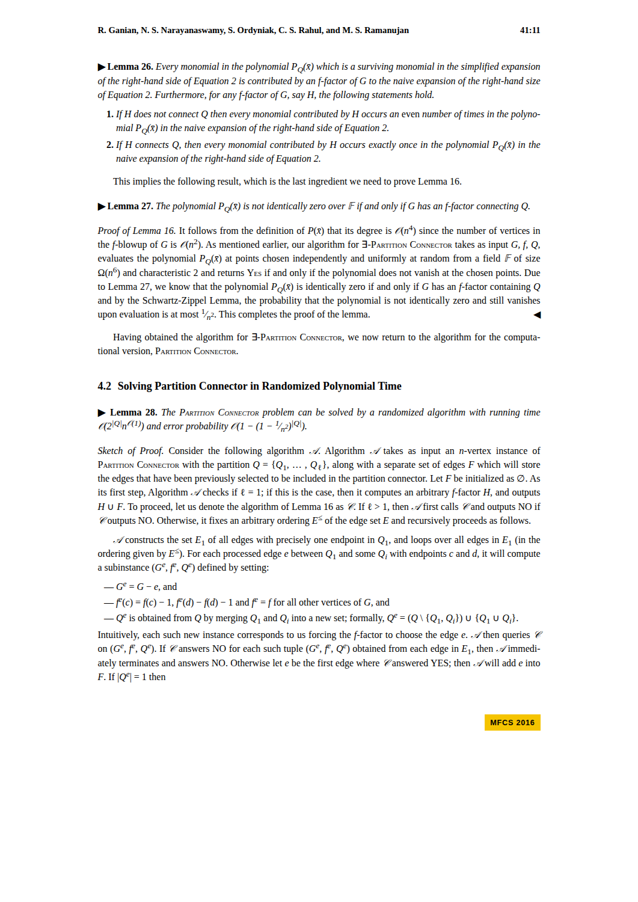R. Ganian, N. S. Narayanaswamy, S. Ordyniak, C. S. Rahul, and M. S. Ramanujan 41:11
▶ Lemma 26. Every monomial in the polynomial PQ(x̄) which is a surviving monomial in the simplified expansion of the right-hand side of Equation 2 is contributed by an f-factor of G to the naive expansion of the right-hand size of Equation 2. Furthermore, for any f-factor of G, say H, the following statements hold.
If H does not connect Q then every monomial contributed by H occurs an even number of times in the polynomial PQ(x̄) in the naive expansion of the right-hand side of Equation 2.
If H connects Q, then every monomial contributed by H occurs exactly once in the polynomial PQ(x̄) in the naive expansion of the right-hand side of Equation 2.
This implies the following result, which is the last ingredient we need to prove Lemma 16.
▶ Lemma 27. The polynomial PQ(x̄) is not identically zero over 𝔽 if and only if G has an f-factor connecting Q.
Proof of Lemma 16. It follows from the definition of P(x̄) that its degree is 𝒪(n4) since the number of vertices in the f-blowup of G is 𝒪(n2). As mentioned earlier, our algorithm for ∃-Partition Connector takes as input G, f, Q, evaluates the polynomial PQ(x̄) at points chosen independently and uniformly at random from a field 𝔽 of size Ω(n6) and characteristic 2 and returns Yes if and only if the polynomial does not vanish at the chosen points. Due to Lemma 27, we know that the polynomial PQ(x̄) is identically zero if and only if G has an f-factor containing Q and by the Schwartz-Zippel Lemma, the probability that the polynomial is not identically zero and still vanishes upon evaluation is at most 1⁄n2. This completes the proof of the lemma. ◀
Having obtained the algorithm for ∃-Partition Connector, we now return to the algorithm for the computational version, Partition Connector.
4.2 Solving Partition Connector in Randomized Polynomial Time
▶ Lemma 28. The Partition Connector problem can be solved by a randomized algorithm with running time 𝒪(2|Q|n𝒪(1)) and error probability 𝒪(1 − (1 − 1⁄n2)|Q|).
Sketch of Proof. Consider the following algorithm 𝒜. Algorithm 𝒜 takes as input an n-vertex instance of Partition Connector with the partition Q = {Q1, … , Qℓ}, along with a separate set of edges F which will store the edges that have been previously selected to be included in the partition connector. Let F be initialized as ∅. As its first step, Algorithm 𝒜 checks if ℓ = 1; if this is the case, then it computes an arbitrary f-factor H, and outputs H ∪ F. To proceed, let us denote the algorithm of Lemma 16 as 𝒞. If ℓ > 1, then 𝒜 first calls 𝒞 and outputs NO if 𝒞 outputs NO. Otherwise, it fixes an arbitrary ordering E≤ of the edge set E and recursively proceeds as follows.
𝒜 constructs the set E1 of all edges with precisely one endpoint in Q1, and loops over all edges in E1 (in the ordering given by E≤). For each processed edge e between Q1 and some Qi with endpoints c and d, it will compute a subinstance (Ge, fe, Qe) defined by setting:
Ge = G − e, and
fe(c) = f(c) − 1, fe(d) − f(d) − 1 and fe = f for all other vertices of G, and
Qe is obtained from Q by merging Q1 and Qi into a new set; formally, Qe = (Q \ {Q1, Qi}) ∪ {Q1 ∪ Qi}.
Intuitively, each such new instance corresponds to us forcing the f-factor to choose the edge e. 𝒜 then queries 𝒞 on (Ge, fe, Qe). If 𝒞 answers NO for each such tuple (Ge, fe, Qe) obtained from each edge in E1, then 𝒜 immediately terminates and answers NO. Otherwise let e be the first edge where 𝒞 answered YES; then 𝒜 will add e into F. If |Qe| = 1 then
MFCS 2016